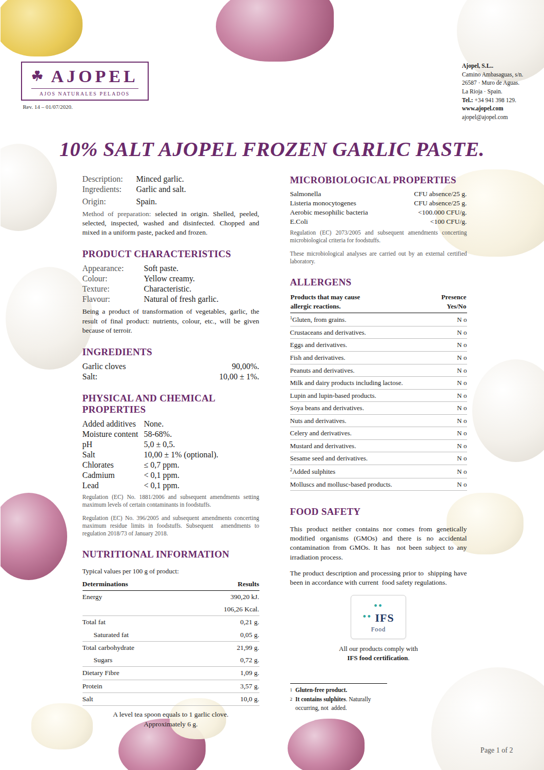☘ AJOPEL
AJOS NATURALES PELADOS
Rev. 14 – 01/07/2020.
Ajopel, S.L..
Camino Ambasaguas, s/n.
26587 · Muro de Aguas.
La Rioja · Spain.
Tel.: +34 941 398 129.
www.ajopel.com
ajopel@ajopel.com
10% SALT AJOPEL FROZEN GARLIC PASTE.
Description: Minced garlic.
Ingredients: Garlic and salt.
Origin: Spain.
Method of preparation: selected in origin. Shelled, peeled, selected, inspected, washed and disinfected. Chopped and mixed in a uniform paste, packed and frozen.
PRODUCT CHARACTERISTICS
Appearance: Soft paste.
Colour: Yellow creamy.
Texture: Characteristic.
Flavour: Natural of fresh garlic.
Being a product of transformation of vegetables, garlic, the result of final product: nutrients, colour, etc., will be given because of terroir.
INGREDIENTS
Garlic cloves 90,00%.
Salt: 10,00 ± 1%.
PHYSICAL AND CHEMICAL PROPERTIES
Added additives None.
Moisture content 58-68%.
pH 5,0 ± 0,5.
Salt 10,00 ± 1% (optional).
Chlorates≤ 0,7 ppm.
Cadmium< 0,1 ppm.
Lead< 0,1 ppm.
Regulation (EC) No. 1881/2006 and subsequent amendments setting maximum levels of certain contaminants in foodstuffs.
Regulation (EC) No. 396/2005 and subsequent amendments concerting maximum residue limits in foodstuffs. Subsequent amendments to regulation 2018/73 of January 2018.
NUTRITIONAL INFORMATION
Typical values per 100 g of product:
| Determinations | Results |
| --- | --- |
| Energy | 390,20 kJ. |
| | 106,26 Kcal. |
| Total fat | 0,21 g. |
| Saturated fat | 0,05 g. |
| Total carbohydrate | 21,99 g. |
| Sugars | 0,72 g. |
| Dietary Fibre | 1,09 g. |
| Protein | 3,57 g. |
| Salt | 10,0 g. |
A level tea spoon equals to 1 garlic clove.
Approximately 6 g.
MICROBIOLOGICAL PROPERTIES
Salmonella CFU absence/25 g.
Listeria monocytogenes CFU absence/25 g.
Aerobic mesophilic bacteria<100.000 CFU/g.
E.Coli<100 CFU/g.
Regulation (EC) 2073/2005 and subsequent amendments concerting microbiological criteria for foodstuffs.
These microbiological analyses are carried out by an external certified laboratory.
ALLERGENS
| Products that may cause allergic reactions. | Presence Yes/No |
| --- | --- |
| 1 Gluten, from grains. | N o |
| Crustaceans and derivatives. | N o |
| Eggs and derivatives. | N o |
| Fish and derivatives. | N o |
| Peanuts and derivatives. | N o |
| Milk and dairy products including lactose. | N o |
| Lupin and lupin-based products. | N o |
| Soya beans and derivatives. | N o |
| Nuts and derivatives. | N o |
| Celery and derivatives. | N o |
| Mustard and derivatives. | N o |
| Sesame seed and derivatives. | N o |
| 2 Added sulphites | N o |
| Molluscs and mollusc-based products. | N o |
FOOD SAFETY
This product neither contains nor comes from genetically modified organisms (GMOs) and there is no accidental contamination from GMOs. It has not been subject to any irradiation process.
The product description and processing prior to shipping have been in accordance with current food safety regulations.
••
••IFS
Food
All our products comply with
IFS food certification.
1 Gluten-free product.
2 It contains sulphites. Naturally occurring, not added.
Page 1 of 2